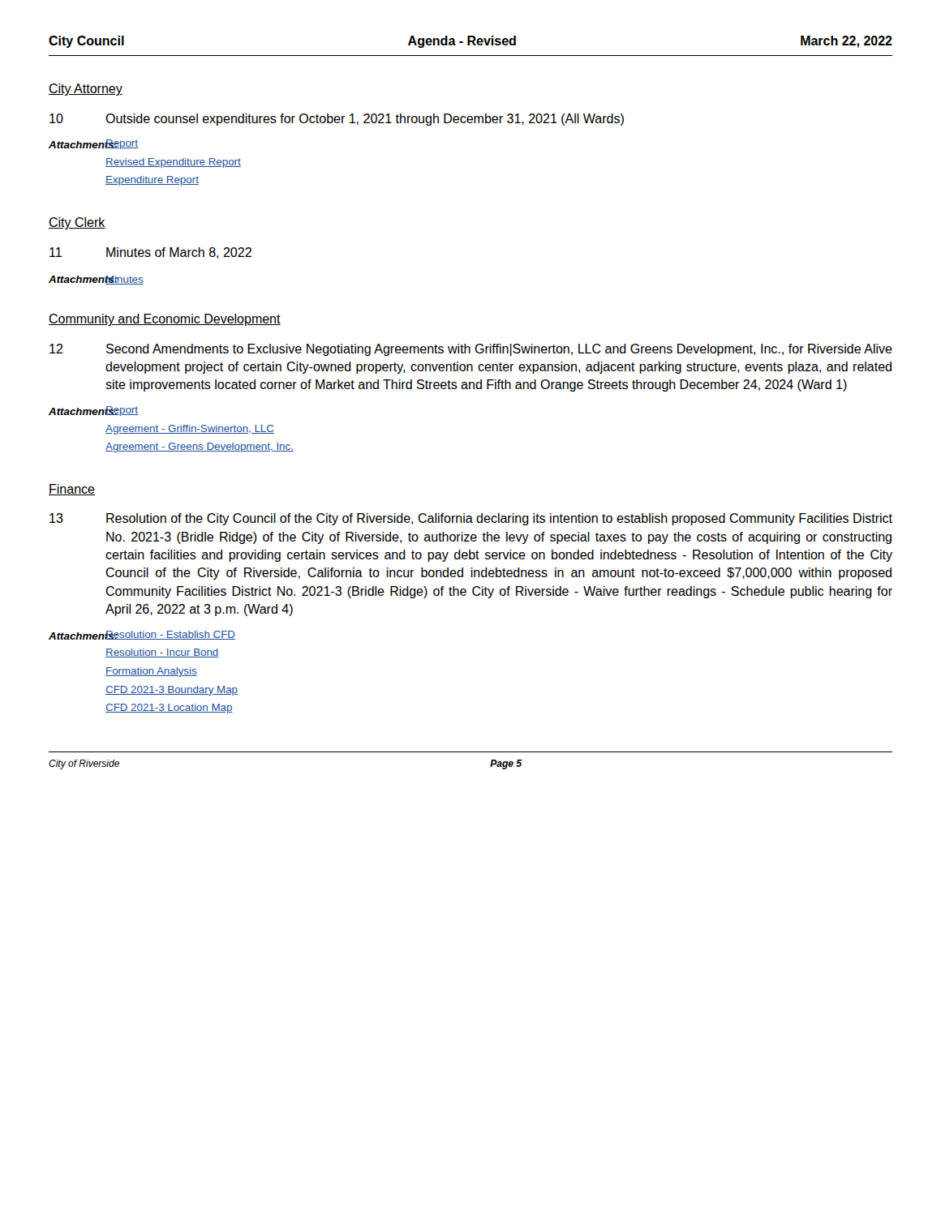City Council
Agenda - Revised
March 22, 2022
City Attorney
10
Outside counsel expenditures for October 1, 2021 through December 31, 2021 (All Wards)
Attachments:
Report Revised Expenditure Report Expenditure Report
City Clerk
11
Minutes of March 8, 2022
Attachments:
Minutes
Community and Economic Development
12
Second Amendments to Exclusive Negotiating Agreements with Griffin|Swinerton, LLC and Greens Development, Inc., for Riverside Alive development project of certain City-owned property, convention center expansion, adjacent parking structure, events plaza, and related site improvements located corner of Market and Third Streets and Fifth and Orange Streets through December 24, 2024 (Ward 1)
Attachments:
Report Agreement - Griffin-Swinerton, LLC Agreement - Greens Development, Inc.
Finance
13
Resolution of the City Council of the City of Riverside, California declaring its intention to establish proposed Community Facilities District No. 2021-3 (Bridle Ridge) of the City of Riverside, to authorize the levy of special taxes to pay the costs of acquiring or constructing certain facilities and providing certain services and to pay debt service on bonded indebtedness - Resolution of Intention of the City Council of the City of Riverside, California to incur bonded indebtedness in an amount not-to-exceed $7,000,000 within proposed Community Facilities District No. 2021-3 (Bridle Ridge) of the City of Riverside - Waive further readings - Schedule public hearing for April 26, 2022 at 3 p.m. (Ward 4)
Attachments:
Resolution - Establish CFD Resolution - Incur Bond Formation Analysis CFD 2021-3 Boundary Map CFD 2021-3 Location Map
City of Riverside
Page 5